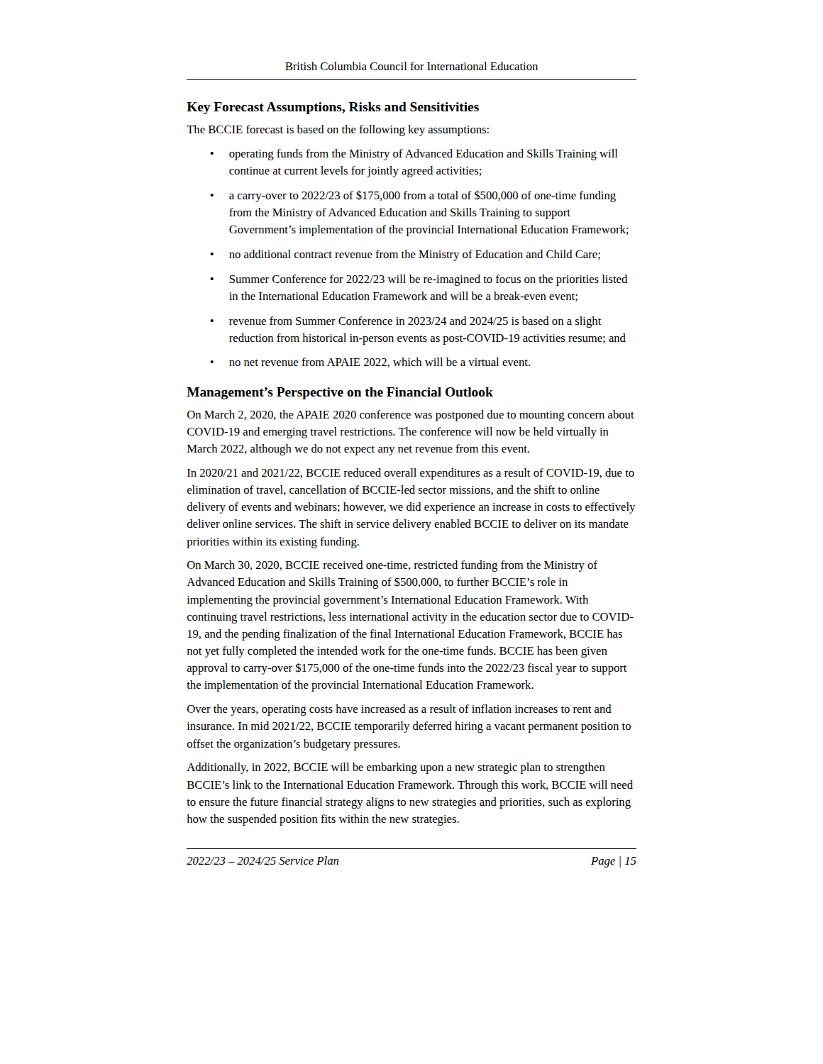British Columbia Council for International Education
Key Forecast Assumptions, Risks and Sensitivities
The BCCIE forecast is based on the following key assumptions:
operating funds from the Ministry of Advanced Education and Skills Training will continue at current levels for jointly agreed activities;
a carry-over to 2022/23 of $175,000 from a total of $500,000 of one-time funding from the Ministry of Advanced Education and Skills Training to support Government’s implementation of the provincial International Education Framework;
no additional contract revenue from the Ministry of Education and Child Care;
Summer Conference for 2022/23 will be re-imagined to focus on the priorities listed in the International Education Framework and will be a break-even event;
revenue from Summer Conference in 2023/24 and 2024/25 is based on a slight reduction from historical in-person events as post-COVID-19 activities resume; and
no net revenue from APAIE 2022, which will be a virtual event.
Management’s Perspective on the Financial Outlook
On March 2, 2020, the APAIE 2020 conference was postponed due to mounting concern about COVID-19 and emerging travel restrictions. The conference will now be held virtually in March 2022, although we do not expect any net revenue from this event.
In 2020/21 and 2021/22, BCCIE reduced overall expenditures as a result of COVID-19, due to elimination of travel, cancellation of BCCIE-led sector missions, and the shift to online delivery of events and webinars; however, we did experience an increase in costs to effectively deliver online services. The shift in service delivery enabled BCCIE to deliver on its mandate priorities within its existing funding.
On March 30, 2020, BCCIE received one-time, restricted funding from the Ministry of Advanced Education and Skills Training of $500,000, to further BCCIE’s role in implementing the provincial government’s International Education Framework. With continuing travel restrictions, less international activity in the education sector due to COVID-19, and the pending finalization of the final International Education Framework, BCCIE has not yet fully completed the intended work for the one-time funds. BCCIE has been given approval to carry-over $175,000 of the one-time funds into the 2022/23 fiscal year to support the implementation of the provincial International Education Framework.
Over the years, operating costs have increased as a result of inflation increases to rent and insurance. In mid 2021/22, BCCIE temporarily deferred hiring a vacant permanent position to offset the organization’s budgetary pressures.
Additionally, in 2022, BCCIE will be embarking upon a new strategic plan to strengthen BCCIE’s link to the International Education Framework. Through this work, BCCIE will need to ensure the future financial strategy aligns to new strategies and priorities, such as exploring how the suspended position fits within the new strategies.
2022/23 – 2024/25 Service Plan
Page | 15